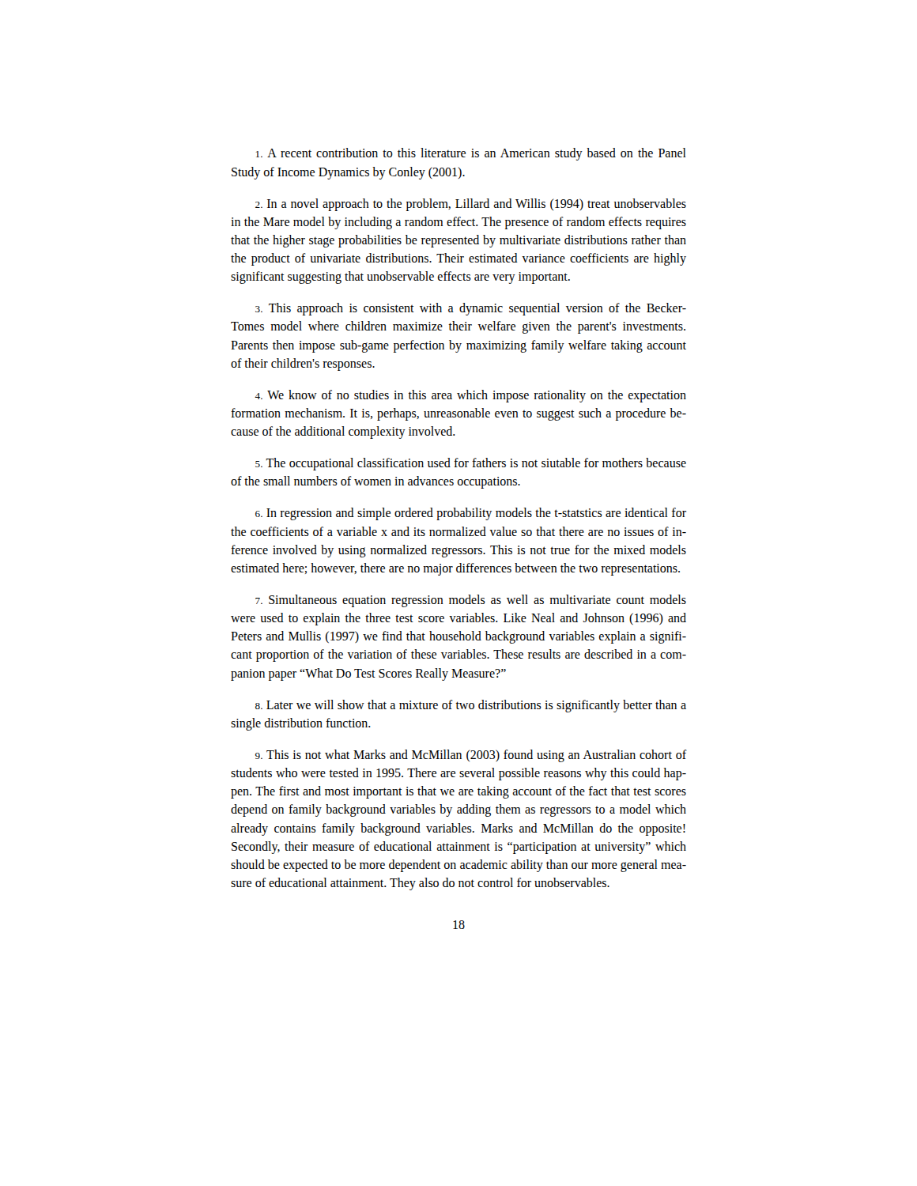A recent contribution to this literature is an American study based on the Panel Study of Income Dynamics by Conley (2001).
In a novel approach to the problem, Lillard and Willis (1994) treat unobservables in the Mare model by including a random effect. The presence of random effects requires that the higher stage probabilities be represented by multivariate distributions rather than the product of univariate distributions. Their estimated variance coefficients are highly significant suggesting that unobservable effects are very important.
This approach is consistent with a dynamic sequential version of the Becker-Tomes model where children maximize their welfare given the parent's investments. Parents then impose sub-game perfection by maximizing family welfare taking account of their children's responses.
We know of no studies in this area which impose rationality on the expectation formation mechanism. It is, perhaps, unreasonable even to suggest such a procedure because of the additional complexity involved.
The occupational classification used for fathers is not siutable for mothers because of the small numbers of women in advances occupations.
In regression and simple ordered probability models the t-statstics are identical for the coefficients of a variable x and its normalized value so that there are no issues of inference involved by using normalized regressors. This is not true for the mixed models estimated here; however, there are no major differences between the two representations.
Simultaneous equation regression models as well as multivariate count models were used to explain the three test score variables. Like Neal and Johnson (1996) and Peters and Mullis (1997) we find that household background variables explain a significant proportion of the variation of these variables. These results are described in a companion paper “What Do Test Scores Really Measure?”
Later we will show that a mixture of two distributions is significantly better than a single distribution function.
This is not what Marks and McMillan (2003) found using an Australian cohort of students who were tested in 1995. There are several possible reasons why this could happen. The first and most important is that we are taking account of the fact that test scores depend on family background variables by adding them as regressors to a model which already contains family background variables. Marks and McMillan do the opposite! Secondly, their measure of educational attainment is “participation at university” which should be expected to be more dependent on academic ability than our more general measure of educational attainment. They also do not control for unobservables.
18